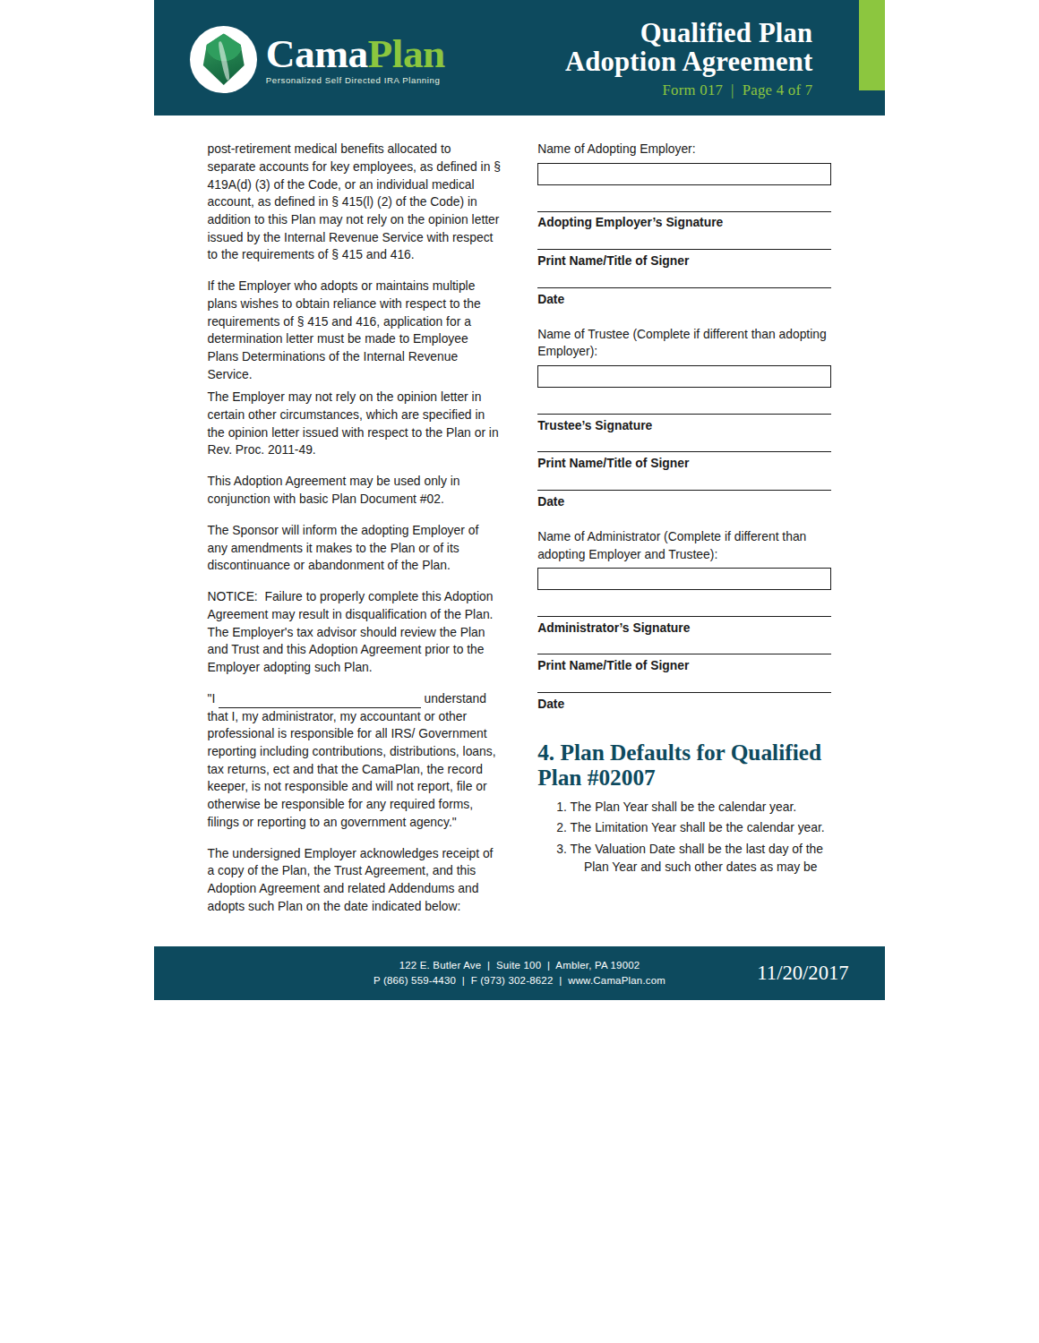CamaPlan
Personalized Self Directed IRA Planning
Qualified Plan
Adoption Agreement
Form 017 | Page 4 of 7
post-retirement medical benefits allocated to separate accounts for key employees, as defined in § 419A(d) (3) of the Code, or an individual medical account, as defined in § 415(l) (2) of the Code) in addition to this Plan may not rely on the opinion letter issued by the Internal Revenue Service with respect to the requirements of § 415 and 416.
If the Employer who adopts or maintains multiple plans wishes to obtain reliance with respect to the requirements of § 415 and 416, application for a determination letter must be made to Employee Plans Determinations of the Internal Revenue Service.
The Employer may not rely on the opinion letter in certain other circumstances, which are specified in the opinion letter issued with respect to the Plan or in Rev. Proc. 2011-49.
This Adoption Agreement may be used only in conjunction with basic Plan Document #02.
The Sponsor will inform the adopting Employer of any amendments it makes to the Plan or of its discontinuance or abandonment of the Plan.
NOTICE: Failure to properly complete this Adoption Agreement may result in disqualification of the Plan. The Employer's tax advisor should review the Plan and Trust and this Adoption Agreement prior to the Employer adopting such Plan.
"I understand that I, my administrator, my accountant or other professional is responsible for all IRS/ Government reporting including contributions, distributions, loans, tax returns, ect and that the CamaPlan, the record keeper, is not responsible and will not report, file or otherwise be responsible for any required forms, filings or reporting to an government agency."
The undersigned Employer acknowledges receipt of a copy of the Plan, the Trust Agreement, and this Adoption Agreement and related Addendums and adopts such Plan on the date indicated below:
Name of Adopting Employer:
Adopting Employer’s Signature
Print Name/Title of Signer
Date
Name of Trustee (Complete if different than adopting Employer):
Trustee’s Signature
Print Name/Title of Signer
Date
Name of Administrator (Complete if different than adopting Employer and Trustee):
Administrator’s Signature
Print Name/Title of Signer
Date
4. Plan Defaults for Qualified Plan #02007
1. The Plan Year shall be the calendar year.
2. The Limitation Year shall be the calendar year.
3. The Valuation Date shall be the last day of the Plan Year and such other dates as may be
122 E. Butler Ave | Suite 100 | Ambler, PA 19002
P (866) 559-4430 | F (973) 302-8622 | www.CamaPlan.com
11/20/2017